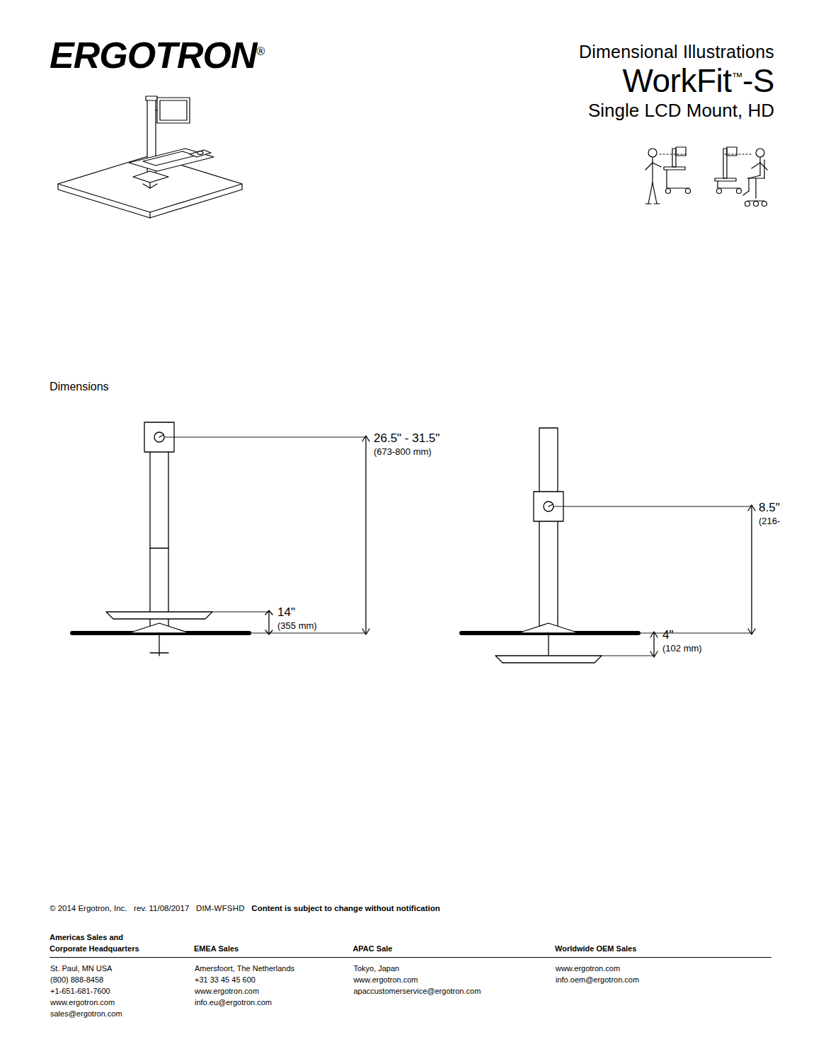ERGOTRON®
Dimensional Illustrations
WorkFit™-S
Single LCD Mount, HD
Dimensions
14" (355 mm) 26.5" - 31.5" (673-800 mm) 4" (102 mm) 8.5" - 13.5" (216-343 mm)
© 2014 Ergotron, Inc. rev. 11/08/2017 DIM-WFSHD Content is subject to change without notification
| Americas Sales and Corporate Headquarters | EMEA Sales | APAC Sale | Worldwide OEM Sales |
| --- | --- | --- | --- |
| St. Paul, MN USA (800) 888-8458 +1-651-681-7600 www.ergotron.com sales@ergotron.com | Amersfoort, The Netherlands +31 33 45 45 600 www.ergotron.com info.eu@ergotron.com | Tokyo, Japan www.ergotron.com apaccustomerservice@ergotron.com | www.ergotron.com info.oem@ergotron.com |